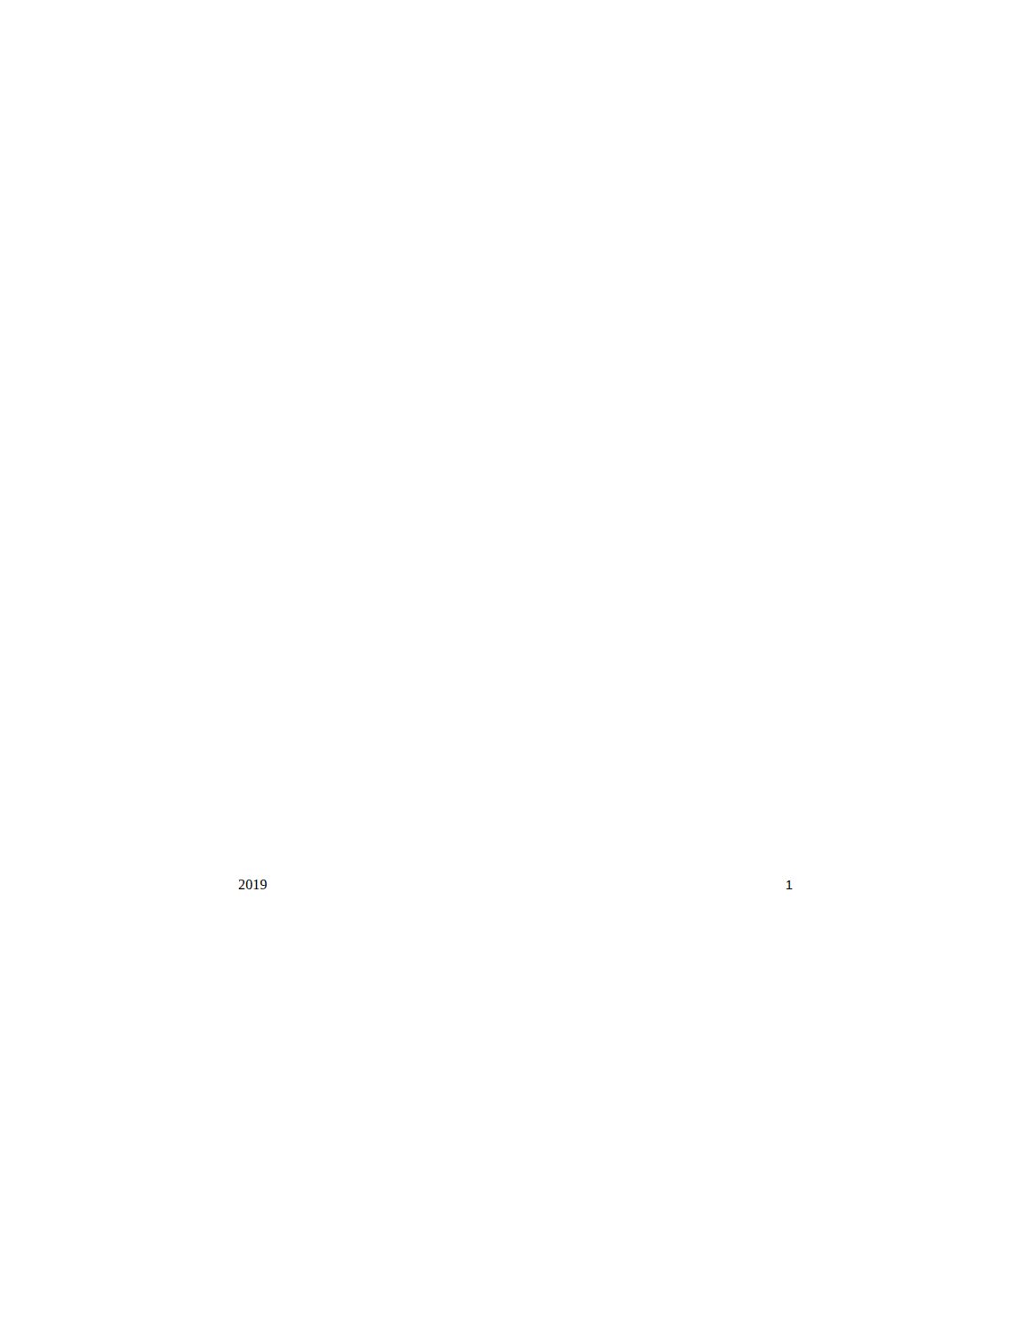2019 1